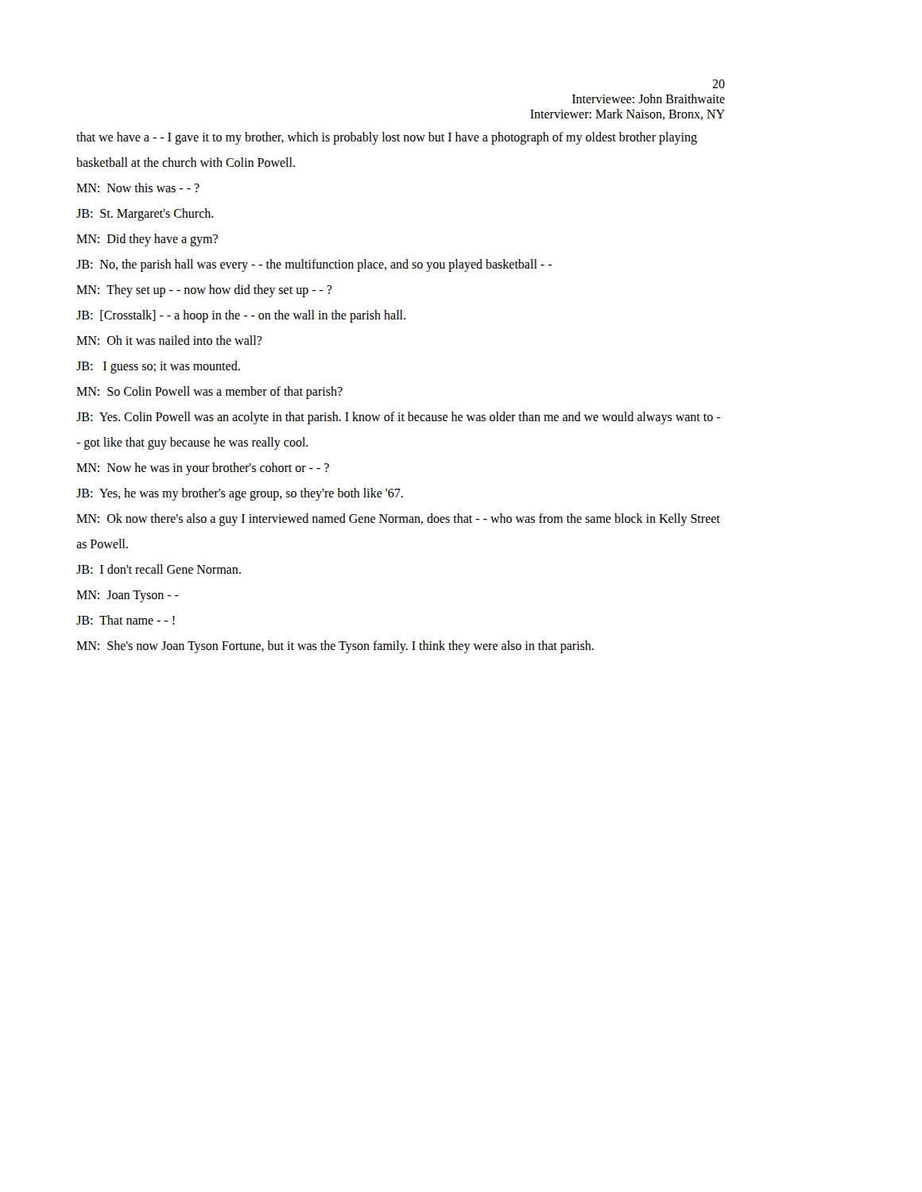20
Interviewee: John Braithwaite
Interviewer: Mark Naison, Bronx, NY
that we have a - - I gave it to my brother, which is probably lost now but I have a photograph of my oldest brother playing basketball at the church with Colin Powell.
MN: Now this was - - ?
JB: St. Margaret's Church.
MN: Did they have a gym?
JB: No, the parish hall was every - - the multifunction place, and so you played basketball - -
MN: They set up - - now how did they set up - - ?
JB: [Crosstalk] - - a hoop in the - - on the wall in the parish hall.
MN: Oh it was nailed into the wall?
JB: I guess so; it was mounted.
MN: So Colin Powell was a member of that parish?
JB: Yes. Colin Powell was an acolyte in that parish. I know of it because he was older than me and we would always want to - - got like that guy because he was really cool.
MN: Now he was in your brother's cohort or - - ?
JB: Yes, he was my brother's age group, so they're both like '67.
MN: Ok now there's also a guy I interviewed named Gene Norman, does that - - who was from the same block in Kelly Street as Powell.
JB: I don't recall Gene Norman.
MN: Joan Tyson - -
JB: That name - - !
MN: She's now Joan Tyson Fortune, but it was the Tyson family. I think they were also in that parish.